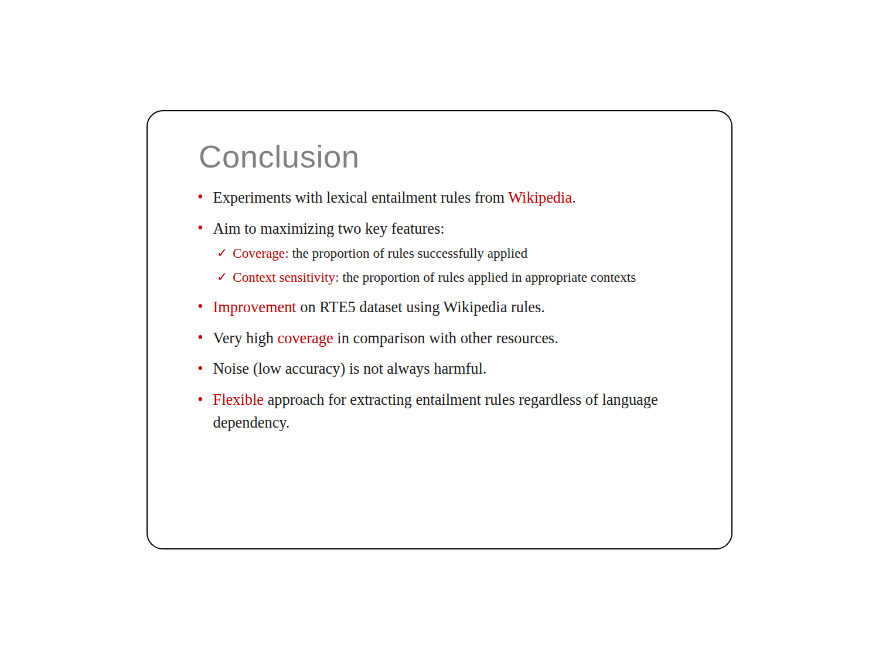Conclusion
Experiments with lexical entailment rules from Wikipedia.
Aim to maximizing two key features:
Coverage: the proportion of rules successfully applied
Context sensitivity: the proportion of rules applied in appropriate contexts
Improvement on RTE5 dataset using Wikipedia rules.
Very high coverage in comparison with other resources.
Noise (low accuracy) is not always harmful.
Flexible approach for extracting entailment rules regardless of language dependency.